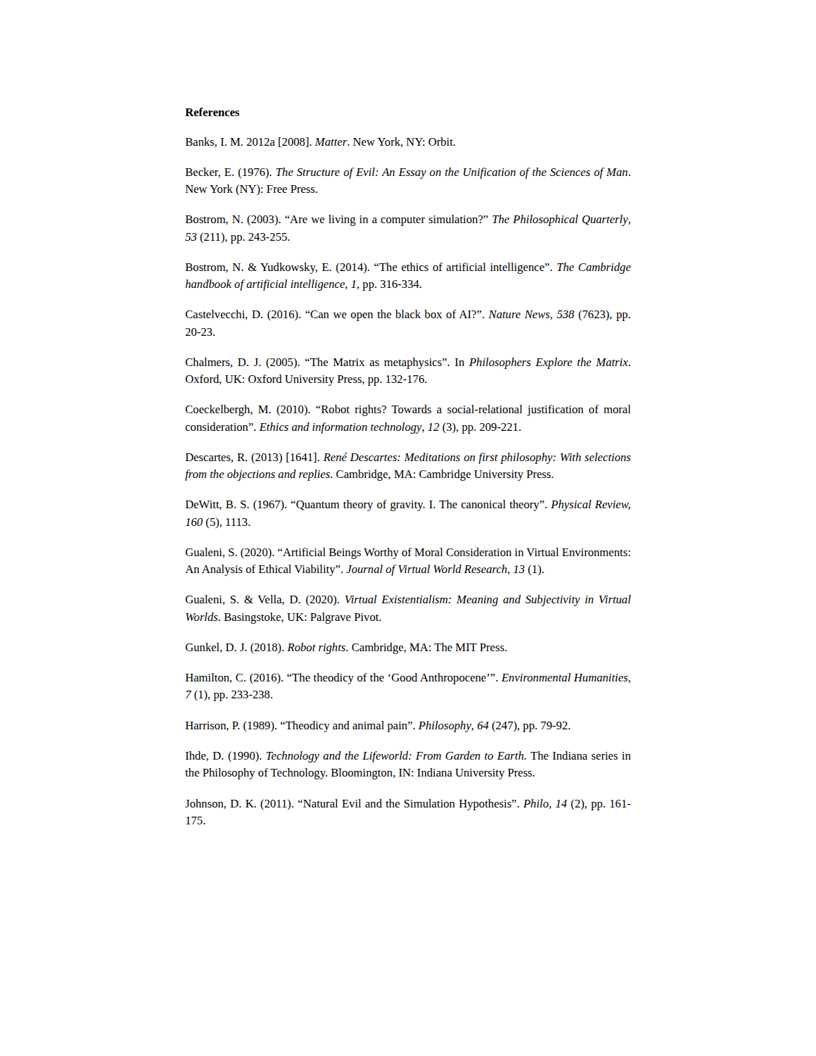References
Banks, I. M. 2012a [2008]. Matter. New York, NY: Orbit.
Becker, E. (1976). The Structure of Evil: An Essay on the Unification of the Sciences of Man. New York (NY): Free Press.
Bostrom, N. (2003). “Are we living in a computer simulation?” The Philosophical Quarterly, 53 (211), pp. 243-255.
Bostrom, N. & Yudkowsky, E. (2014). “The ethics of artificial intelligence”. The Cambridge handbook of artificial intelligence, 1, pp. 316-334.
Castelvecchi, D. (2016). “Can we open the black box of AI?”. Nature News, 538 (7623), pp. 20-23.
Chalmers, D. J. (2005). “The Matrix as metaphysics”. In Philosophers Explore the Matrix. Oxford, UK: Oxford University Press, pp. 132-176.
Coeckelbergh, M. (2010). “Robot rights? Towards a social-relational justification of moral consideration”. Ethics and information technology, 12 (3), pp. 209-221.
Descartes, R. (2013) [1641]. René Descartes: Meditations on first philosophy: With selections from the objections and replies. Cambridge, MA: Cambridge University Press.
DeWitt, B. S. (1967). “Quantum theory of gravity. I. The canonical theory”. Physical Review, 160 (5), 1113.
Gualeni, S. (2020). “Artificial Beings Worthy of Moral Consideration in Virtual Environments: An Analysis of Ethical Viability”. Journal of Virtual World Research, 13 (1).
Gualeni, S. & Vella, D. (2020). Virtual Existentialism: Meaning and Subjectivity in Virtual Worlds. Basingstoke, UK: Palgrave Pivot.
Gunkel, D. J. (2018). Robot rights. Cambridge, MA: The MIT Press.
Hamilton, C. (2016). “The theodicy of the ‘Good Anthropocene’”. Environmental Humanities, 7 (1), pp. 233-238.
Harrison, P. (1989). “Theodicy and animal pain”. Philosophy, 64 (247), pp. 79-92.
Ihde, D. (1990). Technology and the Lifeworld: From Garden to Earth. The Indiana series in the Philosophy of Technology. Bloomington, IN: Indiana University Press.
Johnson, D. K. (2011). “Natural Evil and the Simulation Hypothesis”. Philo, 14 (2), pp. 161-175.